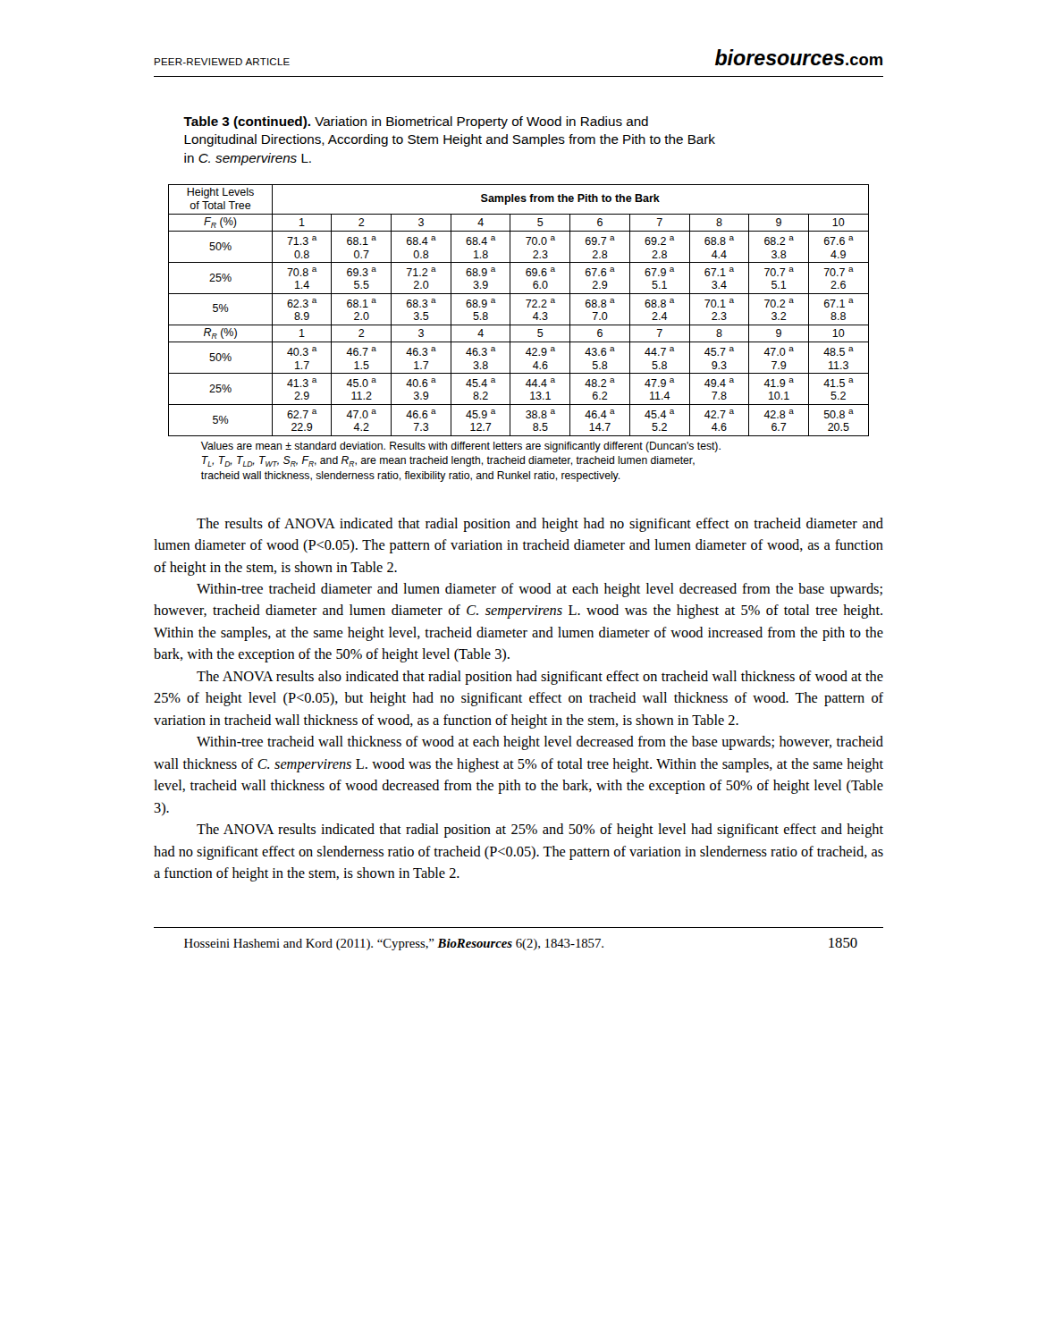PEER-REVIEWED ARTICLE
bioresources.com
Table 3 (continued). Variation in Biometrical Property of Wood in Radius and Longitudinal Directions, According to Stem Height and Samples from the Pith to the Bark in C. sempervirens L.
| Height Levels of Total Tree | Samples from the Pith to the Bark |
| --- | --- |
| F R (%) | 1 | 2 | 3 | 4 | 5 | 6 | 7 | 8 | 9 | 10 |
| 50% | 71.3 a 0.8 | 68.1 a 0.7 | 68.4 a 0.8 | 68.4 a 1.8 | 70.0 a 2.3 | 69.7 a 2.8 | 69.2 a 2.8 | 68.8 a 4.4 | 68.2 a 3.8 | 67.6 a 4.9 |
| 25% | 70.8 a 1.4 | 69.3 a 5.5 | 71.2 a 2.0 | 68.9 a 3.9 | 69.6 a 6.0 | 67.6 a 2.9 | 67.9 a 5.1 | 67.1 a 3.4 | 70.7 a 5.1 | 70.7 a 2.6 |
| 5% | 62.3 a 8.9 | 68.1 a 2.0 | 68.3 a 3.5 | 68.9 a 5.8 | 72.2 a 4.3 | 68.8 a 7.0 | 68.8 a 2.4 | 70.1 a 2.3 | 70.2 a 3.2 | 67.1 a 8.8 |
| R R (%) | 1 | 2 | 3 | 4 | 5 | 6 | 7 | 8 | 9 | 10 |
| 50% | 40.3 a 1.7 | 46.7 a 1.5 | 46.3 a 1.7 | 46.3 a 3.8 | 42.9 a 4.6 | 43.6 a 5.8 | 44.7 a 5.8 | 45.7 a 9.3 | 47.0 a 7.9 | 48.5 a 11.3 |
| 25% | 41.3 a 2.9 | 45.0 a 11.2 | 40.6 a 3.9 | 45.4 a 8.2 | 44.4 a 13.1 | 48.2 a 6.2 | 47.9 a 11.4 | 49.4 a 7.8 | 41.9 a 10.1 | 41.5 a 5.2 |
| 5% | 62.7 a 22.9 | 47.0 a 4.2 | 46.6 a 7.3 | 45.9 a 12.7 | 38.8 a 8.5 | 46.4 a 14.7 | 45.4 a 5.2 | 42.7 a 4.6 | 42.8 a 6.7 | 50.8 a 20.5 |
Values are mean ± standard deviation. Results with different letters are significantly different (Duncan's test). TL, TD, TLD, TWT, SR, FR, and RR, are mean tracheid length, tracheid diameter, tracheid lumen diameter, tracheid wall thickness, slenderness ratio, flexibility ratio, and Runkel ratio, respectively.
The results of ANOVA indicated that radial position and height had no significant effect on tracheid diameter and lumen diameter of wood (P<0.05). The pattern of variation in tracheid diameter and lumen diameter of wood, as a function of height in the stem, is shown in Table 2.
Within-tree tracheid diameter and lumen diameter of wood at each height level decreased from the base upwards; however, tracheid diameter and lumen diameter of C. sempervirens L. wood was the highest at 5% of total tree height. Within the samples, at the same height level, tracheid diameter and lumen diameter of wood increased from the pith to the bark, with the exception of the 50% of height level (Table 3).
The ANOVA results also indicated that radial position had significant effect on tracheid wall thickness of wood at the 25% of height level (P<0.05), but height had no significant effect on tracheid wall thickness of wood. The pattern of variation in tracheid wall thickness of wood, as a function of height in the stem, is shown in Table 2.
Within-tree tracheid wall thickness of wood at each height level decreased from the base upwards; however, tracheid wall thickness of C. sempervirens L. wood was the highest at 5% of total tree height. Within the samples, at the same height level, tracheid wall thickness of wood decreased from the pith to the bark, with the exception of 50% of height level (Table 3).
The ANOVA results indicated that radial position at 25% and 50% of height level had significant effect and height had no significant effect on slenderness ratio of tracheid (P<0.05). The pattern of variation in slenderness ratio of tracheid, as a function of height in the stem, is shown in Table 2.
Hosseini Hashemi and Kord (2011). “Cypress,” BioResources 6(2), 1843-1857.
1850